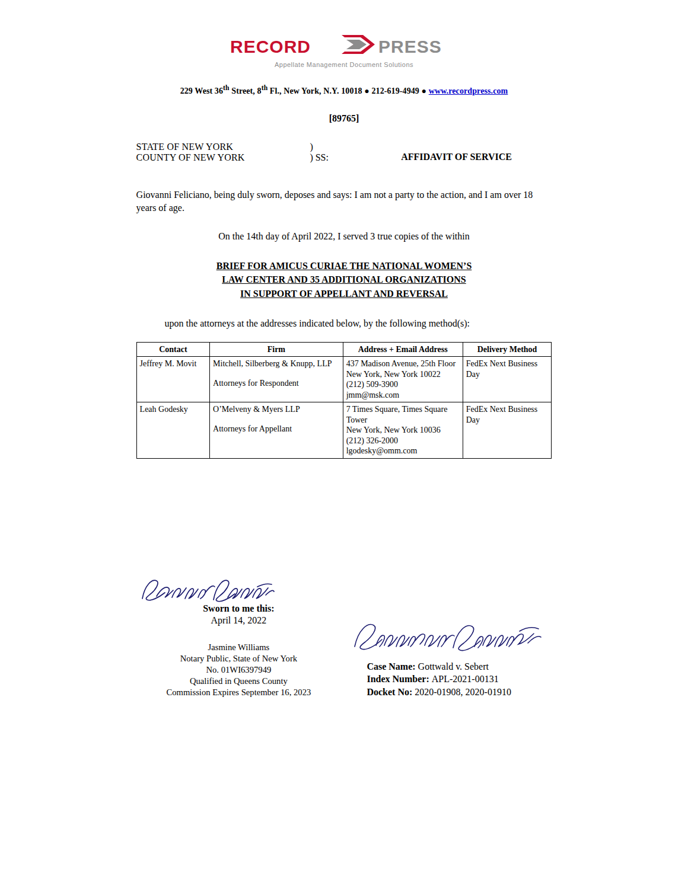RECORD PRESS Appellate Management Document Solutions
229 West 36th Street, 8th Fl., New York, N.Y. 10018 ● 212-619-4949 ● www.recordpress.com
[89765]
| STATE OF NEW YORK | ) | AFFIDAVIT OF SERVICE |
| COUNTY OF NEW YORK | ) SS: |
Giovanni Feliciano, being duly sworn, deposes and says: I am not a party to the action, and I am over 18 years of age.
On the 14th day of April 2022, I served 3 true copies of the within
BRIEF FOR AMICUS CURIAE THE NATIONAL WOMEN’S
LAW CENTER AND 35 ADDITIONAL ORGANIZATIONS
IN SUPPORT OF APPELLANT AND REVERSAL
upon the attorneys at the addresses indicated below, by the following method(s):
| Contact | Firm | Address + Email Address | Delivery Method |
| --- | --- | --- | --- |
| Jeffrey M. Movit | Mitchell, Silberberg & Knupp, LLP Attorneys for Respondent | 437 Madison Avenue, 25th Floor New York, New York 10022 (212) 509-3900 jmm@msk.com | FedEx Next Business Day |
| Leah Godesky | O’Melveny & Myers LLP Attorneys for Appellant | 7 Times Square, Times Square Tower New York, New York 10036 (212) 326-2000 lgodesky@omm.com | FedEx Next Business Day |
Sworn to me this:
April 14, 2022
Jasmine Williams
Notary Public, State of New York
No. 01WI6397949
Qualified in Queens County
Commission Expires September 16, 2023
Case Name: Gottwald v. Sebert
Index Number: APL-2021-00131
Docket No: 2020-01908, 2020-01910